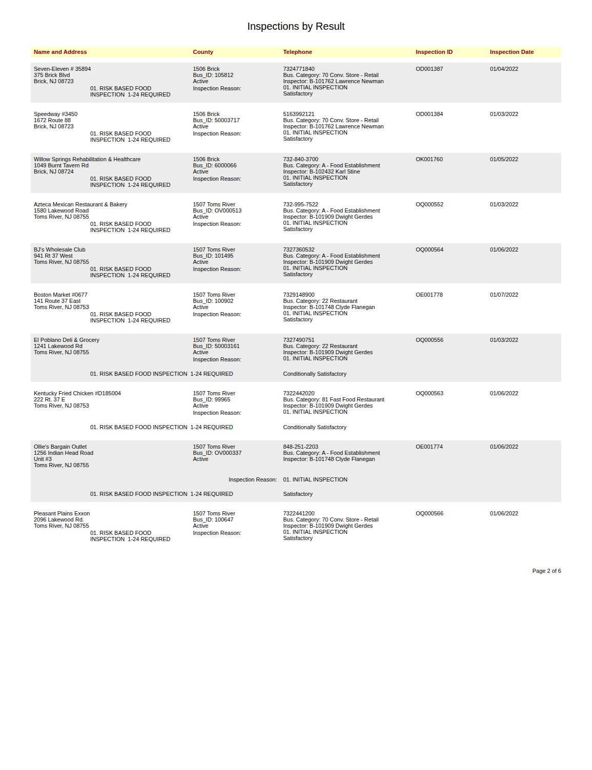Inspections by Result
| Name and Address | County | Telephone | Inspection ID | Inspection Date |
| --- | --- | --- | --- | --- |
| Seven-Eleven # 35894 375 Brick Blvd Brick, NJ 08723 01. RISK BASED FOOD INSPECTION 1-24 REQUIRED | 1506 Brick Bus_ID: 105812 Active Inspection Reason: | 7324771840 Bus. Category: 70 Conv. Store - Retail Inspector: B-101762 Lawrence Newman 01. INITIAL INSPECTION Satisfactory | OD001387 | 01/04/2022 |
| Speedway #3450 1672 Route 88 Brick, NJ 08723 01. RISK BASED FOOD INSPECTION 1-24 REQUIRED | 1506 Brick Bus_ID: 50003717 Active Inspection Reason: | 5163992121 Bus. Category: 70 Conv. Store - Retail Inspector: B-101762 Lawrence Newman 01. INITIAL INSPECTION Satisfactory | OD001384 | 01/03/2022 |
| Willow Springs Rehabilitation & Healthcare 1049 Burnt Tavern Rd Brick, NJ 08724 01. RISK BASED FOOD INSPECTION 1-24 REQUIRED | 1506 Brick Bus_ID: 6000066 Active Inspection Reason: | 732-840-3700 Bus. Category: A - Food Establishment Inspector: B-102432 Karl Stine 01. INITIAL INSPECTION Satisfactory | OK001760 | 01/05/2022 |
| Azteca Mexican Restaurant & Bakery 1580 Lakewood Road Toms River, NJ 08755 01. RISK BASED FOOD INSPECTION 1-24 REQUIRED | 1507 Toms River Bus_ID: OV000513 Active Inspection Reason: | 732-995-7522 Bus. Category: A - Food Establishment Inspector: B-101909 Dwight Gerdes 01. INITIAL INSPECTION Satisfactory | OQ000552 | 01/03/2022 |
| BJ's Wholesale Club 941 Rt 37 West Toms River, NJ 08755 01. RISK BASED FOOD INSPECTION 1-24 REQUIRED | 1507 Toms River Bus_ID: 101495 Active Inspection Reason: | 7327360532 Bus. Category: A - Food Establishment Inspector: B-101909 Dwight Gerdes 01. INITIAL INSPECTION Satisfactory | OQ000564 | 01/06/2022 |
| Boston Market #0677 141 Route 37 East Toms River, NJ 08753 01. RISK BASED FOOD INSPECTION 1-24 REQUIRED | 1507 Toms River Bus_ID: 100902 Active Inspection Reason: | 7329148900 Bus. Category: 22 Restaurant Inspector: B-101748 Clyde Flanegan 01. INITIAL INSPECTION Satisfactory | OE001778 | 01/07/2022 |
| El Poblano Deli & Grocery 1241 Lakewood Rd Toms River, NJ 08755 | 1507 Toms River Bus_ID: 50003161 Active Inspection Reason: | 7327490751 Bus. Category: 22 Restaurant Inspector: B-101909 Dwight Gerdes 01. INITIAL INSPECTION | OQ000556 | 01/03/2022 |
| 01. RISK BASED FOOD INSPECTION 1-24 REQUIRED | Conditionally Satisfactory |
| Kentucky Fried Chicken #D185004 222 Rt. 37 E Toms River, NJ 08753 | 1507 Toms River Bus_ID: 99965 Active Inspection Reason: | 7322442020 Bus. Category: 81 Fast Food Restaurant Inspector: B-101909 Dwight Gerdes 01. INITIAL INSPECTION | OQ000563 | 01/06/2022 |
| 01. RISK BASED FOOD INSPECTION 1-24 REQUIRED | Conditionally Satisfactory |
| Ollie's Bargain Outlet 1256 Indian Head Road Unit #3 Toms River, NJ 08755 | 1507 Toms River Bus_ID: OV000337 Active | 848-251-2203 Bus. Category: A - Food Establishment Inspector: B-101748 Clyde Flanegan | OE001774 | 01/06/2022 |
| | Inspection Reason: | 01. INITIAL INSPECTION |
| 01. RISK BASED FOOD INSPECTION 1-24 REQUIRED | Satisfactory |
| Pleasant Plains Exxon 2096 Lakewood Rd. Toms River, NJ 08755 01. RISK BASED FOOD INSPECTION 1-24 REQUIRED | 1507 Toms River Bus_ID: 100647 Active Inspection Reason: | 7322441200 Bus. Category: 70 Conv. Store - Retail Inspector: B-101909 Dwight Gerdes 01. INITIAL INSPECTION Satisfactory | OQ000566 | 01/06/2022 |
Page 2 of 6